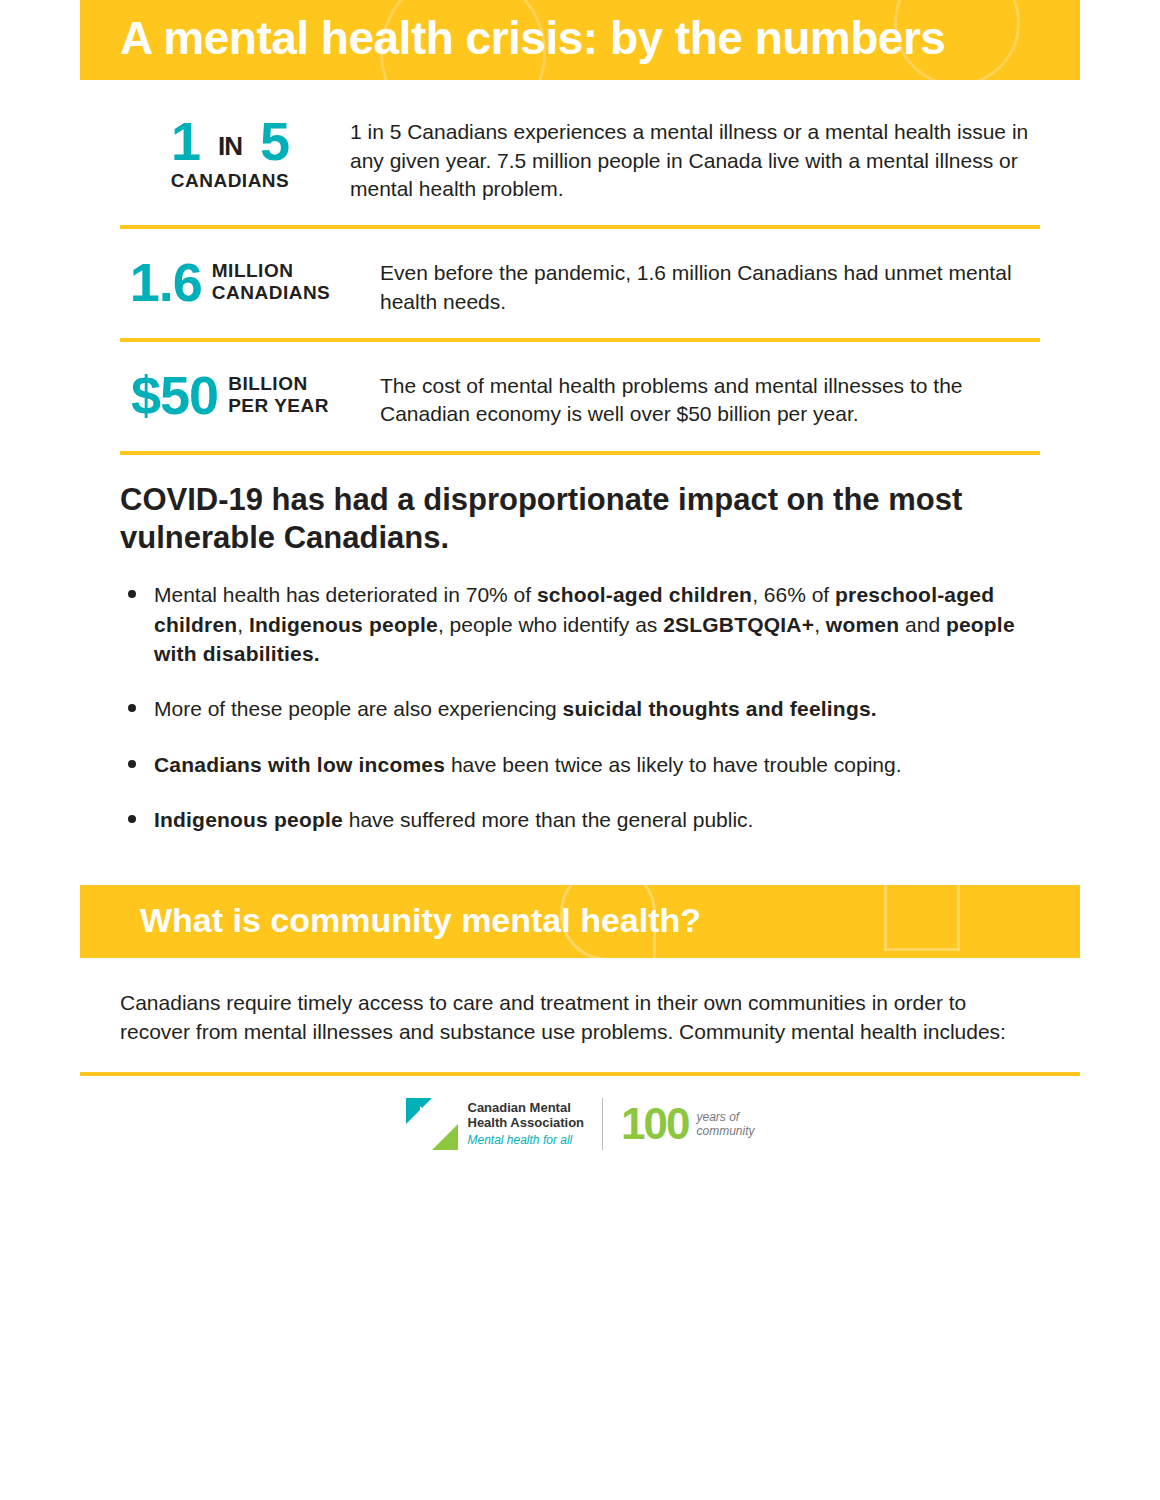A mental health crisis: by the numbers
1 IN 5
CANADIANS
1 in 5 Canadians experiences a mental illness or a mental health issue in any given year. 7.5 million people in Canada live with a mental illness or mental health problem.
1.6 MILLION
CANADIANS
Even before the pandemic, 1.6 million Canadians had unmet mental health needs.
$50 BILLION
PER YEAR
The cost of mental health problems and mental illnesses to the Canadian economy is well over $50 billion per year.
COVID-19 has had a disproportionate impact on the most vulnerable Canadians.
Mental health has deteriorated in 70% of school-aged children, 66% of preschool-aged children, Indigenous people, people who identify as 2SLGBTQQIA+, women and people with disabilities.
More of these people are also experiencing suicidal thoughts and feelings.
Canadians with low incomes have been twice as likely to have trouble coping.
Indigenous people have suffered more than the general public.
What is community mental health?
Canadians require timely access to care and treatment in their own communities in order to recover from mental illnesses and substance use problems. Community mental health includes:
Canadian Mental
Health Association
Mental health for all
100
years of
community